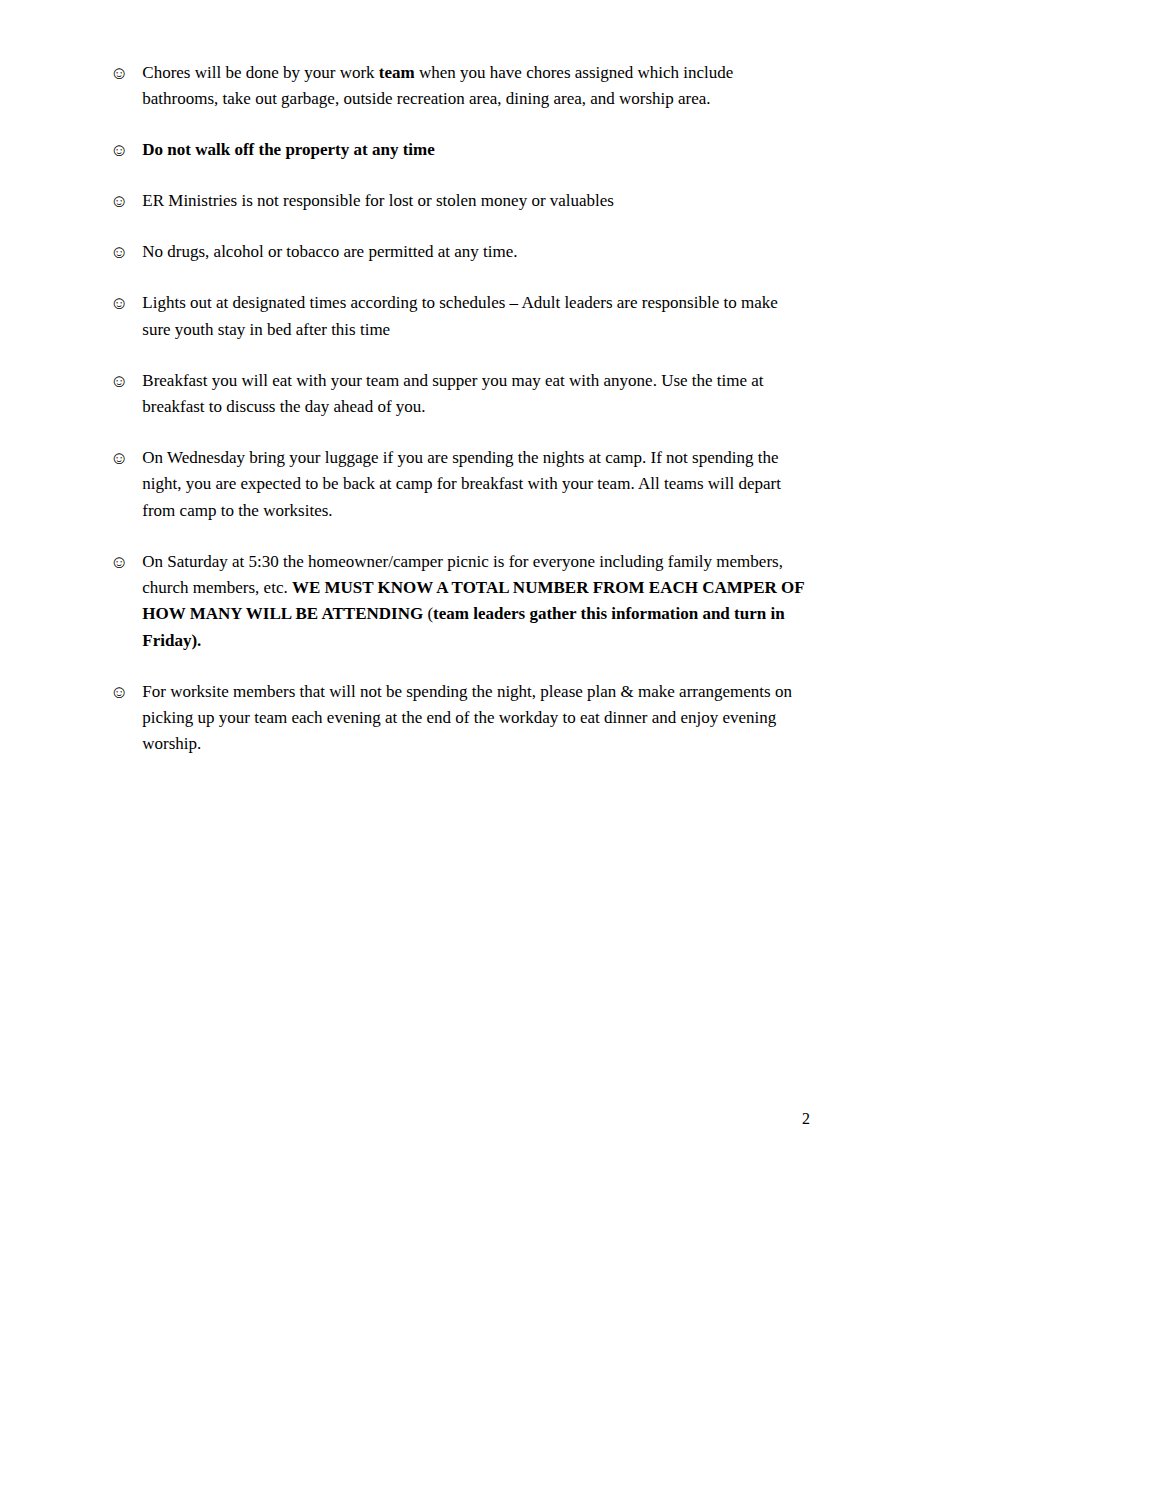Chores will be done by your work team when you have chores assigned which include bathrooms, take out garbage, outside recreation area, dining area, and worship area.
Do not walk off the property at any time
ER Ministries is not responsible for lost or stolen money or valuables
No drugs, alcohol or tobacco are permitted at any time.
Lights out at designated times according to schedules – Adult leaders are responsible to make sure youth stay in bed after this time
Breakfast you will eat with your team and supper you may eat with anyone. Use the time at breakfast to discuss the day ahead of you.
On Wednesday bring your luggage if you are spending the nights at camp. If not spending the night, you are expected to be back at camp for breakfast with your team. All teams will depart from camp to the worksites.
On Saturday at 5:30 the homeowner/camper picnic is for everyone including family members, church members, etc. WE MUST KNOW A TOTAL NUMBER FROM EACH CAMPER OF HOW MANY WILL BE ATTENDING (team leaders gather this information and turn in Friday).
For worksite members that will not be spending the night, please plan & make arrangements on picking up your team each evening at the end of the workday to eat dinner and enjoy evening worship.
2